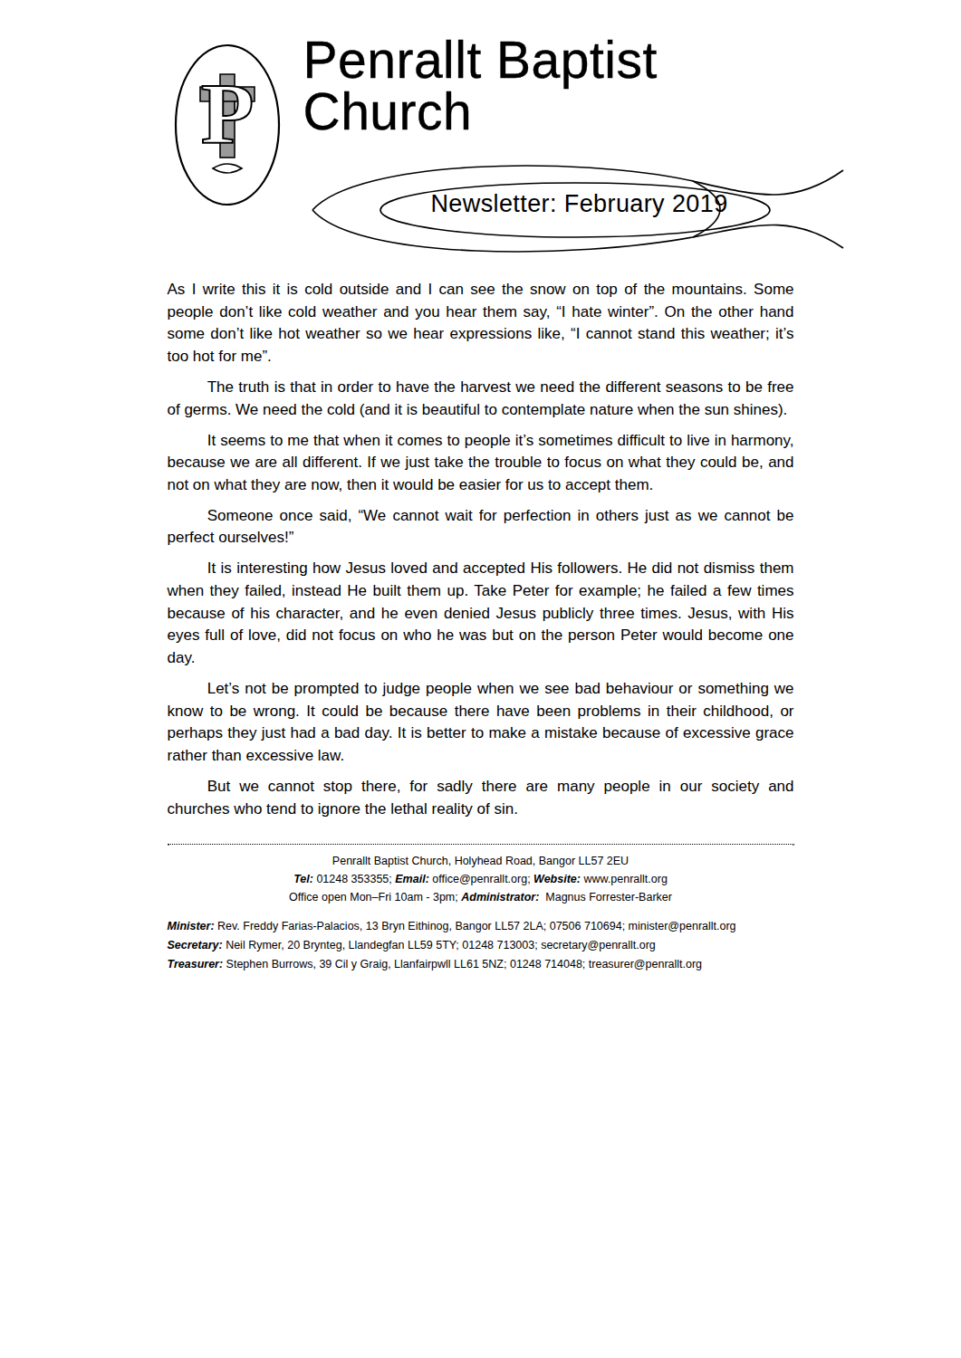P
Penrallt Baptist Church
Newsletter: February 2019
As I write this it is cold outside and I can see the snow on top of the mountains. Some people don’t like cold weather and you hear them say, “I hate winter”. On the other hand some don’t like hot weather so we hear expressions like, “I cannot stand this weather; it’s too hot for me”.
The truth is that in order to have the harvest we need the different seasons to be free of germs. We need the cold (and it is beautiful to contemplate nature when the sun shines).
It seems to me that when it comes to people it’s sometimes difficult to live in harmony, because we are all different. If we just take the trouble to focus on what they could be, and not on what they are now, then it would be easier for us to accept them.
Someone once said, “We cannot wait for perfection in others just as we cannot be perfect ourselves!”
It is interesting how Jesus loved and accepted His followers. He did not dismiss them when they failed, instead He built them up. Take Peter for example; he failed a few times because of his character, and he even denied Jesus publicly three times. Jesus, with His eyes full of love, did not focus on who he was but on the person Peter would become one day.
Let’s not be prompted to judge people when we see bad behaviour or something we know to be wrong. It could be because there have been problems in their childhood, or perhaps they just had a bad day. It is better to make a mistake because of excessive grace rather than excessive law.
But we cannot stop there, for sadly there are many people in our society and churches who tend to ignore the lethal reality of sin.
Penrallt Baptist Church, Holyhead Road, Bangor LL57 2EU
Tel: 01248 353355; Email: office@penrallt.org; Website: www.penrallt.org
Office open Mon–Fri 10am - 3pm; Administrator: Magnus Forrester-Barker
Minister: Rev. Freddy Farias-Palacios, 13 Bryn Eithinog, Bangor LL57 2LA; 07506 710694; minister@penrallt.org
Secretary: Neil Rymer, 20 Brynteg, Llandegfan LL59 5TY; 01248 713003; secretary@penrallt.org
Treasurer: Stephen Burrows, 39 Cil y Graig, Llanfairpwll LL61 5NZ; 01248 714048; treasurer@penrallt.org